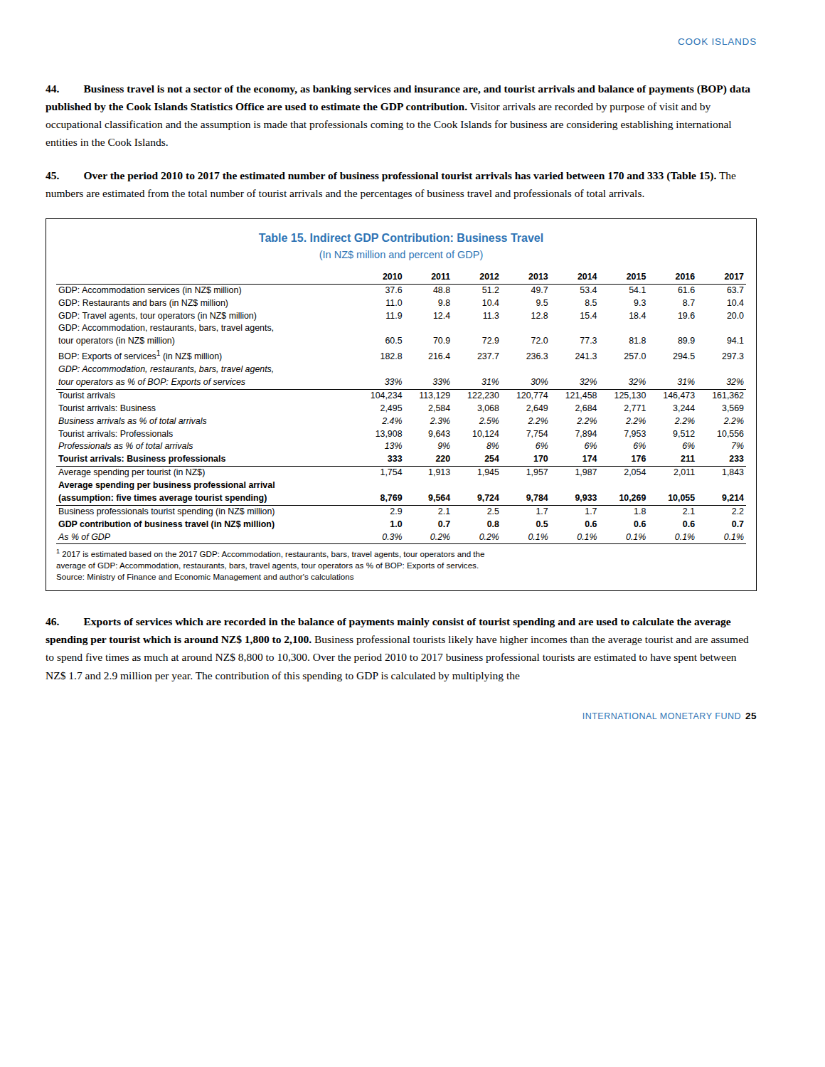COOK ISLANDS
44. Business travel is not a sector of the economy, as banking services and insurance are, and tourist arrivals and balance of payments (BOP) data published by the Cook Islands Statistics Office are used to estimate the GDP contribution. Visitor arrivals are recorded by purpose of visit and by occupational classification and the assumption is made that professionals coming to the Cook Islands for business are considering establishing international entities in the Cook Islands.
45. Over the period 2010 to 2017 the estimated number of business professional tourist arrivals has varied between 170 and 333 (Table 15). The numbers are estimated from the total number of tourist arrivals and the percentages of business travel and professionals of total arrivals.
Table 15. Indirect GDP Contribution: Business Travel
(In NZ$ million and percent of GDP)
| | 2010 | 2011 | 2012 | 2013 | 2014 | 2015 | 2016 | 2017 |
| --- | --- | --- | --- | --- | --- | --- | --- | --- |
| GDP: Accommodation services (in NZ$ million) | 37.6 | 48.8 | 51.2 | 49.7 | 53.4 | 54.1 | 61.6 | 63.7 |
| GDP: Restaurants and bars (in NZ$ million) | 11.0 | 9.8 | 10.4 | 9.5 | 8.5 | 9.3 | 8.7 | 10.4 |
| GDP: Travel agents, tour operators (in NZ$ million) | 11.9 | 12.4 | 11.3 | 12.8 | 15.4 | 18.4 | 19.6 | 20.0 |
| GDP: Accommodation, restaurants, bars, travel agents, | | | | | | | | |
| tour operators (in NZ$ million) | 60.5 | 70.9 | 72.9 | 72.0 | 77.3 | 81.8 | 89.9 | 94.1 |
| BOP: Exports of services 1 (in NZ$ million) | 182.8 | 216.4 | 237.7 | 236.3 | 241.3 | 257.0 | 294.5 | 297.3 |
| GDP: Accommodation, restaurants, bars, travel agents, | | | | | | | | |
| tour operators as % of BOP: Exports of services | 33% | 33% | 31% | 30% | 32% | 32% | 31% | 32% |
| Tourist arrivals | 104,234 | 113,129 | 122,230 | 120,774 | 121,458 | 125,130 | 146,473 | 161,362 |
| Tourist arrivals: Business | 2,495 | 2,584 | 3,068 | 2,649 | 2,684 | 2,771 | 3,244 | 3,569 |
| Business arrivals as % of total arrivals | 2.4% | 2.3% | 2.5% | 2.2% | 2.2% | 2.2% | 2.2% | 2.2% |
| Tourist arrivals: Professionals | 13,908 | 9,643 | 10,124 | 7,754 | 7,894 | 7,953 | 9,512 | 10,556 |
| Professionals as % of total arrivals | 13% | 9% | 8% | 6% | 6% | 6% | 6% | 7% |
| Tourist arrivals: Business professionals | 333 | 220 | 254 | 170 | 174 | 176 | 211 | 233 |
| Average spending per tourist (in NZ$) | 1,754 | 1,913 | 1,945 | 1,957 | 1,987 | 2,054 | 2,011 | 1,843 |
| Average spending per business professional arrival | | | | | | | | |
| (assumption: five times average tourist spending) | 8,769 | 9,564 | 9,724 | 9,784 | 9,933 | 10,269 | 10,055 | 9,214 |
| Business professionals tourist spending (in NZ$ million) | 2.9 | 2.1 | 2.5 | 1.7 | 1.7 | 1.8 | 2.1 | 2.2 |
| GDP contribution of business travel (in NZ$ million) | 1.0 | 0.7 | 0.8 | 0.5 | 0.6 | 0.6 | 0.6 | 0.7 |
| As % of GDP | 0.3% | 0.2% | 0.2% | 0.1% | 0.1% | 0.1% | 0.1% | 0.1% |
1 2017 is estimated based on the 2017 GDP: Accommodation, restaurants, bars, travel agents, tour operators and the
average of GDP: Accommodation, restaurants, bars, travel agents, tour operators as % of BOP: Exports of services.
Source: Ministry of Finance and Economic Management and author's calculations
46. Exports of services which are recorded in the balance of payments mainly consist of tourist spending and are used to calculate the average spending per tourist which is around NZ$ 1,800 to 2,100. Business professional tourists likely have higher incomes than the average tourist and are assumed to spend five times as much at around NZ$ 8,800 to 10,300. Over the period 2010 to 2017 business professional tourists are estimated to have spent between NZ$ 1.7 and 2.9 million per year. The contribution of this spending to GDP is calculated by multiplying the
INTERNATIONAL MONETARY FUND25